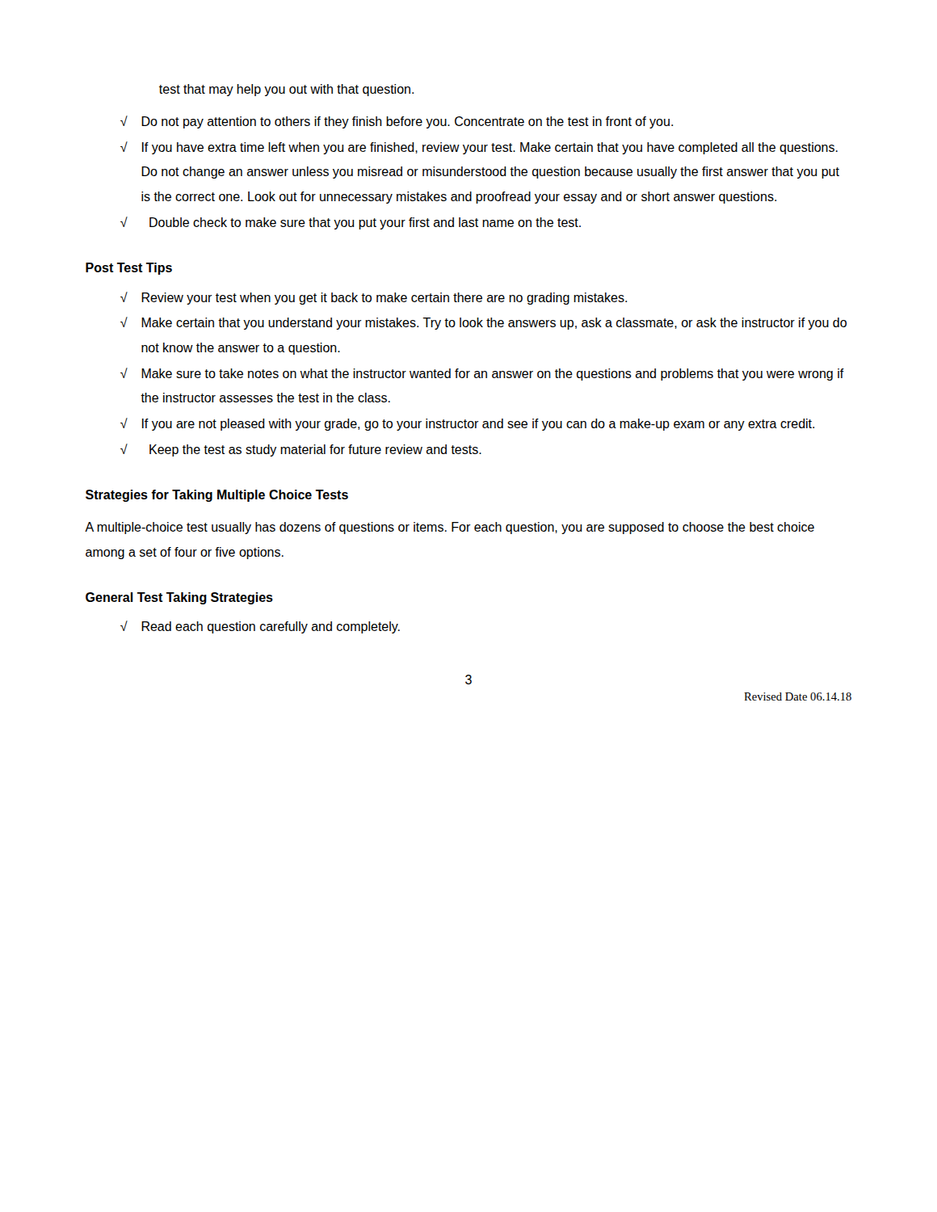test that may help you out with that question.
Do not pay attention to others if they finish before you. Concentrate on the test in front of you.
If you have extra time left when you are finished, review your test. Make certain that you have completed all the questions. Do not change an answer unless you misread or misunderstood the question because usually the first answer that you put is the correct one. Look out for unnecessary mistakes and proofread your essay and or short answer questions.
Double check to make sure that you put your first and last name on the test.
Post Test Tips
Review your test when you get it back to make certain there are no grading mistakes.
Make certain that you understand your mistakes. Try to look the answers up, ask a classmate, or ask the instructor if you do not know the answer to a question.
Make sure to take notes on what the instructor wanted for an answer on the questions and problems that you were wrong if the instructor assesses the test in the class.
If you are not pleased with your grade, go to your instructor and see if you can do a make-up exam or any extra credit.
Keep the test as study material for future review and tests.
Strategies for Taking Multiple Choice Tests
A multiple-choice test usually has dozens of questions or items. For each question, you are supposed to choose the best choice among a set of four or five options.
General Test Taking Strategies
Read each question carefully and completely.
3
Revised Date 06.14.18